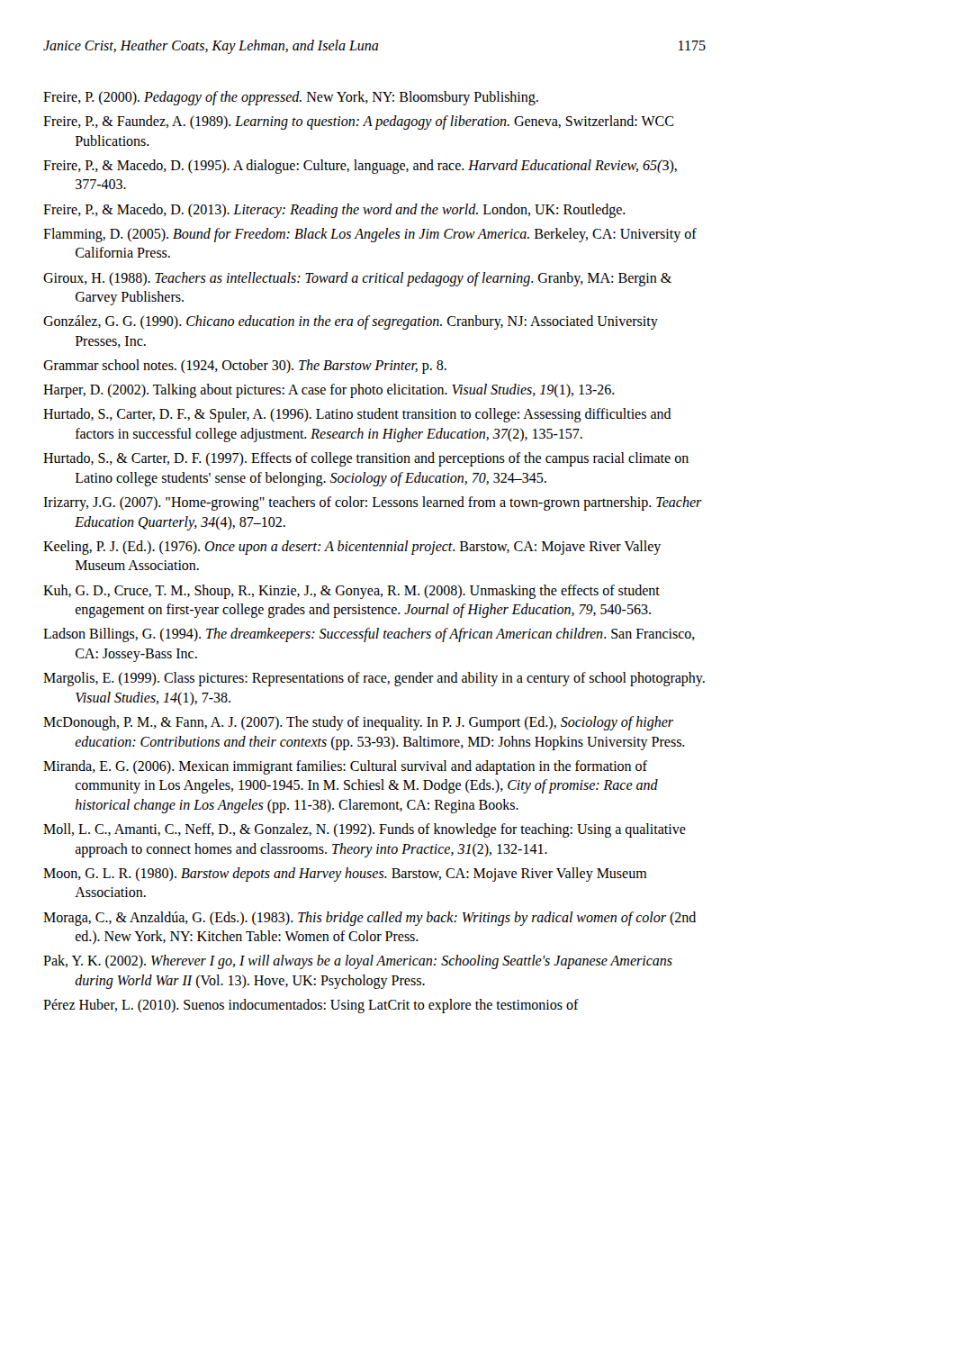Janice Crist, Heather Coats, Kay Lehman, and Isela Luna 1175
Freire, P. (2000). Pedagogy of the oppressed. New York, NY: Bloomsbury Publishing.
Freire, P., & Faundez, A. (1989). Learning to question: A pedagogy of liberation. Geneva, Switzerland: WCC Publications.
Freire, P., & Macedo, D. (1995). A dialogue: Culture, language, and race. Harvard Educational Review, 65(3), 377-403.
Freire, P., & Macedo, D. (2013). Literacy: Reading the word and the world. London, UK: Routledge.
Flamming, D. (2005). Bound for Freedom: Black Los Angeles in Jim Crow America. Berkeley, CA: University of California Press.
Giroux, H. (1988). Teachers as intellectuals: Toward a critical pedagogy of learning. Granby, MA: Bergin & Garvey Publishers.
González, G. G. (1990). Chicano education in the era of segregation. Cranbury, NJ: Associated University Presses, Inc.
Grammar school notes. (1924, October 30). The Barstow Printer, p. 8.
Harper, D. (2002). Talking about pictures: A case for photo elicitation. Visual Studies, 19(1), 13-26.
Hurtado, S., Carter, D. F., & Spuler, A. (1996). Latino student transition to college: Assessing difficulties and factors in successful college adjustment. Research in Higher Education, 37(2), 135-157.
Hurtado, S., & Carter, D. F. (1997). Effects of college transition and perceptions of the campus racial climate on Latino college students' sense of belonging. Sociology of Education, 70, 324–345.
Irizarry, J.G. (2007). "Home-growing" teachers of color: Lessons learned from a town-grown partnership. Teacher Education Quarterly, 34(4), 87–102.
Keeling, P. J. (Ed.). (1976). Once upon a desert: A bicentennial project. Barstow, CA: Mojave River Valley Museum Association.
Kuh, G. D., Cruce, T. M., Shoup, R., Kinzie, J., & Gonyea, R. M. (2008). Unmasking the effects of student engagement on first-year college grades and persistence. Journal of Higher Education, 79, 540-563.
Ladson Billings, G. (1994). The dreamkeepers: Successful teachers of African American children. San Francisco, CA: Jossey-Bass Inc.
Margolis, E. (1999). Class pictures: Representations of race, gender and ability in a century of school photography. Visual Studies, 14(1), 7-38.
McDonough, P. M., & Fann, A. J. (2007). The study of inequality. In P. J. Gumport (Ed.), Sociology of higher education: Contributions and their contexts (pp. 53-93). Baltimore, MD: Johns Hopkins University Press.
Miranda, E. G. (2006). Mexican immigrant families: Cultural survival and adaptation in the formation of community in Los Angeles, 1900-1945. In M. Schiesl & M. Dodge (Eds.), City of promise: Race and historical change in Los Angeles (pp. 11-38). Claremont, CA: Regina Books.
Moll, L. C., Amanti, C., Neff, D., & Gonzalez, N. (1992). Funds of knowledge for teaching: Using a qualitative approach to connect homes and classrooms. Theory into Practice, 31(2), 132-141.
Moon, G. L. R. (1980). Barstow depots and Harvey houses. Barstow, CA: Mojave River Valley Museum Association.
Moraga, C., & Anzaldúa, G. (Eds.). (1983). This bridge called my back: Writings by radical women of color (2nd ed.). New York, NY: Kitchen Table: Women of Color Press.
Pak, Y. K. (2002). Wherever I go, I will always be a loyal American: Schooling Seattle's Japanese Americans during World War II (Vol. 13). Hove, UK: Psychology Press.
Pérez Huber, L. (2010). Suenos indocumentados: Using LatCrit to explore the testimonios of